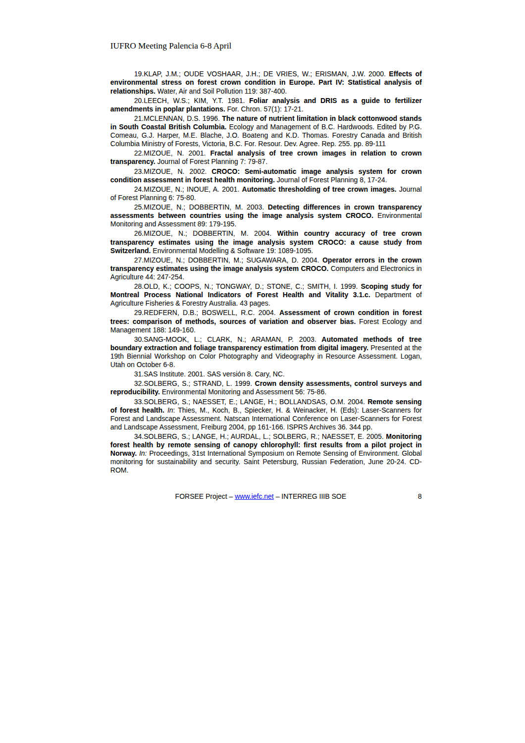IUFRO Meeting Palencia 6-8 April
19. KLAP, J.M.; OUDE VOSHAAR, J.H.; DE VRIES, W.; ERISMAN, J.W. 2000. Effects of environmental stress on forest crown condition in Europe. Part IV: Statistical analysis of relationships. Water, Air and Soil Pollution 119: 387-400.
20. LEECH, W.S.; KIM, Y.T. 1981. Foliar analysis and DRIS as a guide to fertilizer amendments in poplar plantations. For. Chron. 57(1): 17-21.
21. MCLENNAN, D.S. 1996. The nature of nutrient limitation in black cottonwood stands in South Coastal British Columbia. Ecology and Management of B.C. Hardwoods. Edited by P.G. Comeau, G.J. Harper, M.E. Blache, J.O. Boateng and K.D. Thomas. Forestry Canada and British Columbia Ministry of Forests, Victoria, B.C. For. Resour. Dev. Agree. Rep. 255. pp. 89-111
22. MIZOUE, N. 2001. Fractal analysis of tree crown images in relation to crown transparency. Journal of Forest Planning 7: 79-87.
23. MIZOUE, N. 2002. CROCO: Semi-automatic image analysis system for crown condition assessment in forest health monitoring. Journal of Forest Planning 8, 17-24.
24. MIZOUE, N.; INOUE, A. 2001. Automatic thresholding of tree crown images. Journal of Forest Planning 6: 75-80.
25. MIZOUE, N.; DOBBERTIN, M. 2003. Detecting differences in crown transparency assessments between countries using the image analysis system CROCO. Environmental Monitoring and Assessment 89: 179-195.
26. MIZOUE, N.; DOBBERTIN, M. 2004. Within country accuracy of tree crown transparency estimates using the image analysis system CROCO: a cause study from Switzerland. Environmental Modelling & Software 19: 1089-1095.
27. MIZOUE, N.; DOBBERTIN, M.; SUGAWARA, D. 2004. Operator errors in the crown transparency estimates using the image analysis system CROCO. Computers and Electronics in Agriculture 44: 247-254.
28. OLD, K.; COOPS, N.; TONGWAY, D.; STONE, C.; SMITH, I. 1999. Scoping study for Montreal Process National Indicators of Forest Health and Vitality 3.1.c. Department of Agriculture Fisheries & Forestry Australia. 43 pages.
29. REDFERN, D.B.; BOSWELL, R.C. 2004. Assessment of crown condition in forest trees: comparison of methods, sources of variation and observer bias. Forest Ecology and Management 188: 149-160.
30. SANG-MOOK, L.; CLARK, N.; ARAMAN, P. 2003. Automated methods of tree boundary extraction and foliage transparency estimation from digital imagery. Presented at the 19th Biennial Workshop on Color Photography and Videography in Resource Assessment. Logan, Utah on October 6-8.
31. SAS Institute. 2001. SAS versión 8. Cary, NC.
32. SOLBERG, S.; STRAND, L. 1999. Crown density assessments, control surveys and reproducibility. Environmental Monitoring and Assessment 56: 75-86.
33. SOLBERG, S.; NAESSET, E.; LANGE, H.; BOLLANDSAS, O.M. 2004. Remote sensing of forest health. In: Thies, M., Koch, B., Spiecker, H. & Weinacker, H. (Eds): Laser-Scanners for Forest and Landscape Assessment. Natscan International Conference on Laser-Scanners for Forest and Landscape Assessment, Freiburg 2004, pp 161-166. ISPRS Archives 36. 344 pp.
34. SOLBERG, S.; LANGE, H.; AURDAL, L.; SOLBERG, R.; NAESSET, E. 2005. Monitoring forest health by remote sensing of canopy chlorophyll: first results from a pilot project in Norway. In: Proceedings, 31st International Symposium on Remote Sensing of Environment. Global monitoring for sustainability and security. Saint Petersburg, Russian Federation, June 20-24. CD-ROM.
FORSEE Project – www.iefc.net – INTERREG IIIB SOE
8